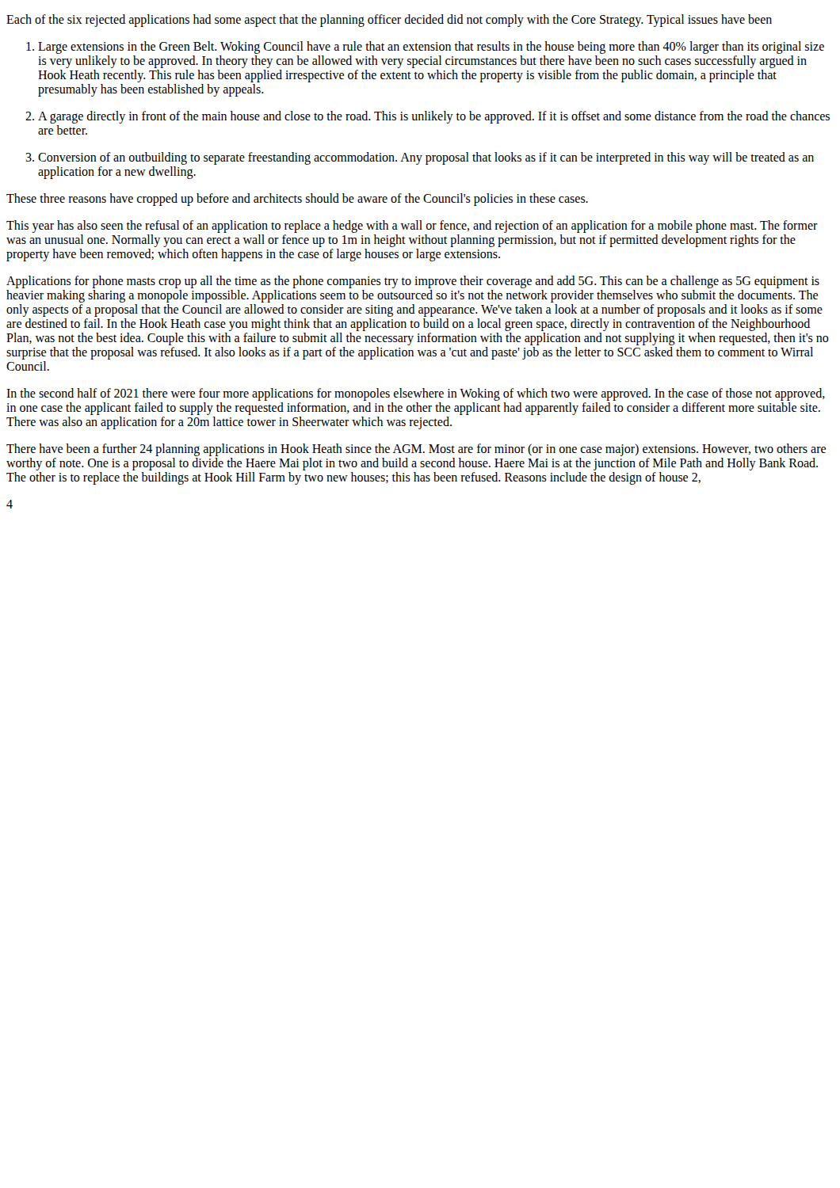Each of the six rejected applications had some aspect that the planning officer decided did not comply with the Core Strategy. Typical issues have been
Large extensions in the Green Belt. Woking Council have a rule that an extension that results in the house being more than 40% larger than its original size is very unlikely to be approved. In theory they can be allowed with very special circumstances but there have been no such cases successfully argued in Hook Heath recently. This rule has been applied irrespective of the extent to which the property is visible from the public domain, a principle that presumably has been established by appeals.
A garage directly in front of the main house and close to the road. This is unlikely to be approved. If it is offset and some distance from the road the chances are better.
Conversion of an outbuilding to separate freestanding accommodation. Any proposal that looks as if it can be interpreted in this way will be treated as an application for a new dwelling.
These three reasons have cropped up before and architects should be aware of the Council's policies in these cases.
This year has also seen the refusal of an application to replace a hedge with a wall or fence, and rejection of an application for a mobile phone mast. The former was an unusual one. Normally you can erect a wall or fence up to 1m in height without planning permission, but not if permitted development rights for the property have been removed; which often happens in the case of large houses or large extensions.
Applications for phone masts crop up all the time as the phone companies try to improve their coverage and add 5G. This can be a challenge as 5G equipment is heavier making sharing a monopole impossible. Applications seem to be outsourced so it's not the network provider themselves who submit the documents. The only aspects of a proposal that the Council are allowed to consider are siting and appearance. We've taken a look at a number of proposals and it looks as if some are destined to fail. In the Hook Heath case you might think that an application to build on a local green space, directly in contravention of the Neighbourhood Plan, was not the best idea. Couple this with a failure to submit all the necessary information with the application and not supplying it when requested, then it's no surprise that the proposal was refused. It also looks as if a part of the application was a 'cut and paste' job as the letter to SCC asked them to comment to Wirral Council.
In the second half of 2021 there were four more applications for monopoles elsewhere in Woking of which two were approved. In the case of those not approved, in one case the applicant failed to supply the requested information, and in the other the applicant had apparently failed to consider a different more suitable site. There was also an application for a 20m lattice tower in Sheerwater which was rejected.
There have been a further 24 planning applications in Hook Heath since the AGM. Most are for minor (or in one case major) extensions. However, two others are worthy of note. One is a proposal to divide the Haere Mai plot in two and build a second house. Haere Mai is at the junction of Mile Path and Holly Bank Road. The other is to replace the buildings at Hook Hill Farm by two new houses; this has been refused. Reasons include the design of house 2,
4